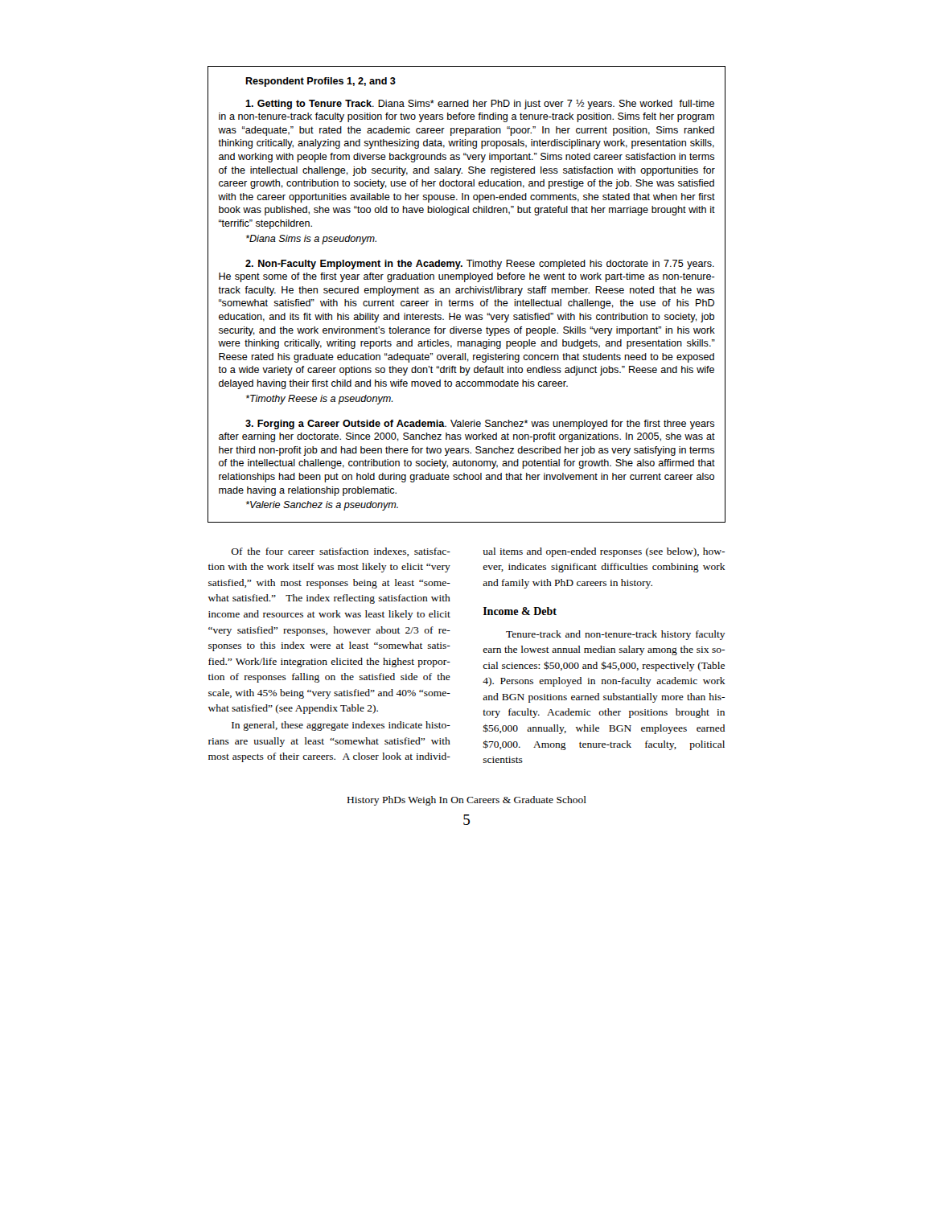Respondent Profiles 1, 2, and 3
1. Getting to Tenure Track. Diana Sims* earned her PhD in just over 7 ½ years. She worked full-time in a non-tenure-track faculty position for two years before finding a tenure-track position. Sims felt her program was “adequate,” but rated the academic career preparation “poor.” In her current position, Sims ranked thinking critically, analyzing and synthesizing data, writing proposals, interdisciplinary work, presentation skills, and working with people from diverse backgrounds as “very important.” Sims noted career satisfaction in terms of the intellectual challenge, job security, and salary. She registered less satisfaction with opportunities for career growth, contribution to society, use of her doctoral education, and prestige of the job. She was satisfied with the career opportunities available to her spouse. In open-ended comments, she stated that when her first book was published, she was “too old to have biological children,” but grateful that her marriage brought with it “terrific” stepchildren.
*Diana Sims is a pseudonym.
2. Non-Faculty Employment in the Academy. Timothy Reese completed his doctorate in 7.75 years. He spent some of the first year after graduation unemployed before he went to work part-time as non-tenure-track faculty. He then secured employment as an archivist/library staff member. Reese noted that he was “somewhat satisfied” with his current career in terms of the intellectual challenge, the use of his PhD education, and its fit with his ability and interests. He was “very satisfied” with his contribution to society, job security, and the work environment’s tolerance for diverse types of people. Skills “very important” in his work were thinking critically, writing reports and articles, managing people and budgets, and presentation skills.” Reese rated his graduate education “adequate” overall, registering concern that students need to be exposed to a wide variety of career options so they don’t “drift by default into endless adjunct jobs.” Reese and his wife delayed having their first child and his wife moved to accommodate his career.
*Timothy Reese is a pseudonym.
3. Forging a Career Outside of Academia. Valerie Sanchez* was unemployed for the first three years after earning her doctorate. Since 2000, Sanchez has worked at non-profit organizations. In 2005, she was at her third non-profit job and had been there for two years. Sanchez described her job as very satisfying in terms of the intellectual challenge, contribution to society, autonomy, and potential for growth. She also affirmed that relationships had been put on hold during graduate school and that her involvement in her current career also made having a relationship problematic.
*Valerie Sanchez is a pseudonym.
Of the four career satisfaction indexes, satisfaction with the work itself was most likely to elicit “very satisfied,” with most responses being at least “somewhat satisfied.” The index reflecting satisfaction with income and resources at work was least likely to elicit “very satisfied” responses, however about 2/3 of responses to this index were at least “somewhat satisfied.” Work/life integration elicited the highest proportion of responses falling on the satisfied side of the scale, with 45% being “very satisfied” and 40% “somewhat satisfied” (see Appendix Table 2).
In general, these aggregate indexes indicate historians are usually at least “somewhat satisfied” with most aspects of their careers. A closer look at individual items and open-ended responses (see below), however, indicates significant difficulties combining work and family with PhD careers in history.
Income & Debt
Tenure-track and non-tenure-track history faculty earn the lowest annual median salary among the six social sciences: $50,000 and $45,000, respectively (Table 4). Persons employed in non-faculty academic work and BGN positions earned substantially more than history faculty. Academic other positions brought in $56,000 annually, while BGN employees earned $70,000. Among tenure-track faculty, political scientists
History PhDs Weigh In On Careers & Graduate School
5